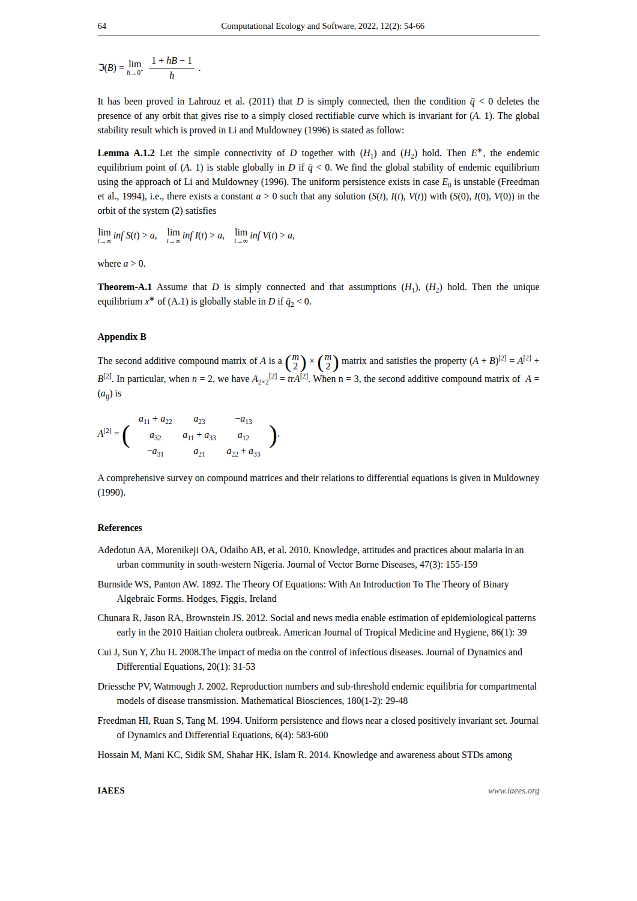64 Computational Ecology and Software, 2022, 12(2): 54-66
ℑ(B) = lim h→0+ 1 + hB − 1 h .
It has been proved in Lahrouz et al. (2011) that D is simply connected, then the condition q̄ < 0 deletes the presence of any orbit that gives rise to a simply closed rectifiable curve which is invariant for (A. 1). The global stability result which is proved in Li and Muldowney (1996) is stated as follow:
Lemma A.1.2 Let the simple connectivity of D together with (H1) and (H2) hold. Then E∗, the endemic equilibrium point of (A. 1) is stable globally in D if q̄ < 0. We find the global stability of endemic equilibrium using the approach of Li and Muldowney (1996). The uniform persistence exists in case E0 is unstable (Freedman et al., 1994), i.e., there exists a constant a > 0 such that any solution (S(t), I(t), V(t)) with (S(0), I(0), V(0)) in the orbit of the system (2) satisfies
lim t→∞inf S(t) > a, lim t→∞inf I(t) > a, lim t→∞inf V(t) > a,
where a > 0.
Theorem-A.1 Assume that D is simply connected and that assumptions (H1), (H2) hold. Then the unique equilibrium x∗ of (A.1) is globally stable in D if q̄2 < 0.
Appendix B
The second additive compound matrix of A is a (m 2) × (m 2) matrix and satisfies the property (A + B)[2] = A[2] + B[2]. In particular, when n = 2, we have A2×2[2] = trA[2]. When n = 3, the second additive compound matrix of A = (aij) is
A[2] = (
| a 11 + a 22 | a 23 | − a 13 |
| a 32 | a 11 + a 33 | a 12 |
| − a 31 | a 21 | a 22 + a 33 |
).
A comprehensive survey on compound matrices and their relations to differential equations is given in Muldowney (1990).
References
Adedotun AA, Morenikeji OA, Odaibo AB, et al. 2010. Knowledge, attitudes and practices about malaria in an urban community in south-western Nigeria. Journal of Vector Borne Diseases, 47(3): 155-159
Burnside WS, Panton AW. 1892. The Theory Of Equations: With An Introduction To The Theory of Binary Algebraic Forms. Hodges, Figgis, Ireland
Chunara R, Jason RA, Brownstein JS. 2012. Social and news media enable estimation of epidemiological patterns early in the 2010 Haitian cholera outbreak. American Journal of Tropical Medicine and Hygiene, 86(1): 39
Cui J, Sun Y, Zhu H. 2008.The impact of media on the control of infectious diseases. Journal of Dynamics and Differential Equations, 20(1): 31-53
Driessche PV, Watmough J. 2002. Reproduction numbers and sub-threshold endemic equilibria for compartmental models of disease transmission. Mathematical Biosciences, 180(1-2): 29-48
Freedman HI, Ruan S, Tang M. 1994. Uniform persistence and flows near a closed positively invariant set. Journal of Dynamics and Differential Equations, 6(4): 583-600
Hossain M, Mani KC, Sidik SM, Shahar HK, Islam R. 2014. Knowledge and awareness about STDs among
IAEES www.iaees.org